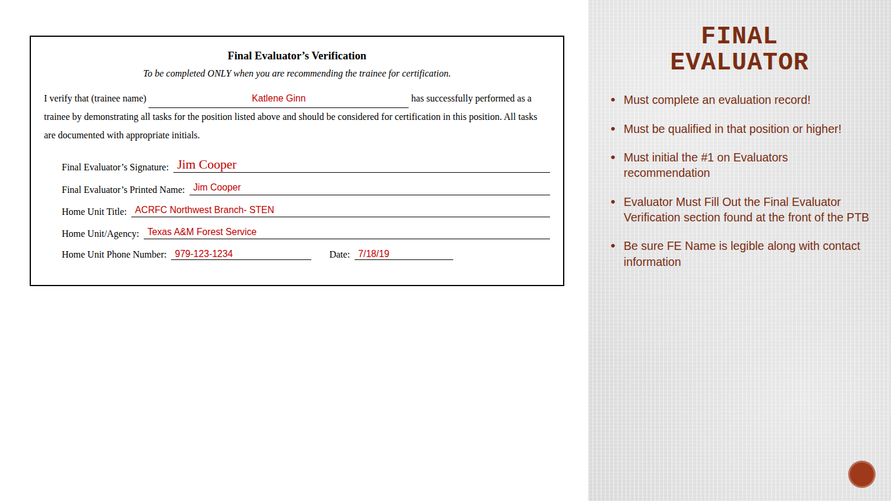Final Evaluator’s Verification
To be completed ONLY when you are recommending the trainee for certification.
I verify that (trainee name) Katlene Ginn has successfully performed as a trainee by demonstrating all tasks for the position listed above and should be considered for certification in this position. All tasks are documented with appropriate initials.
Final Evaluator’s Signature:
Jim Cooper
Final Evaluator’s Printed Name:
Jim Cooper
Home Unit Title:
ACRFC Northwest Branch- STEN
Home Unit/Agency:
Texas A&M Forest Service
Home Unit Phone Number:
979-123-1234
Date:
7/18/19
Final
Evaluator
Must complete an evaluation record!
Must be qualified in that position or higher!
Must initial the #1 on Evaluators recommendation
Evaluator Must Fill Out the Final Evaluator Verification section found at the front of the PTB
Be sure FE Name is legible along with contact information